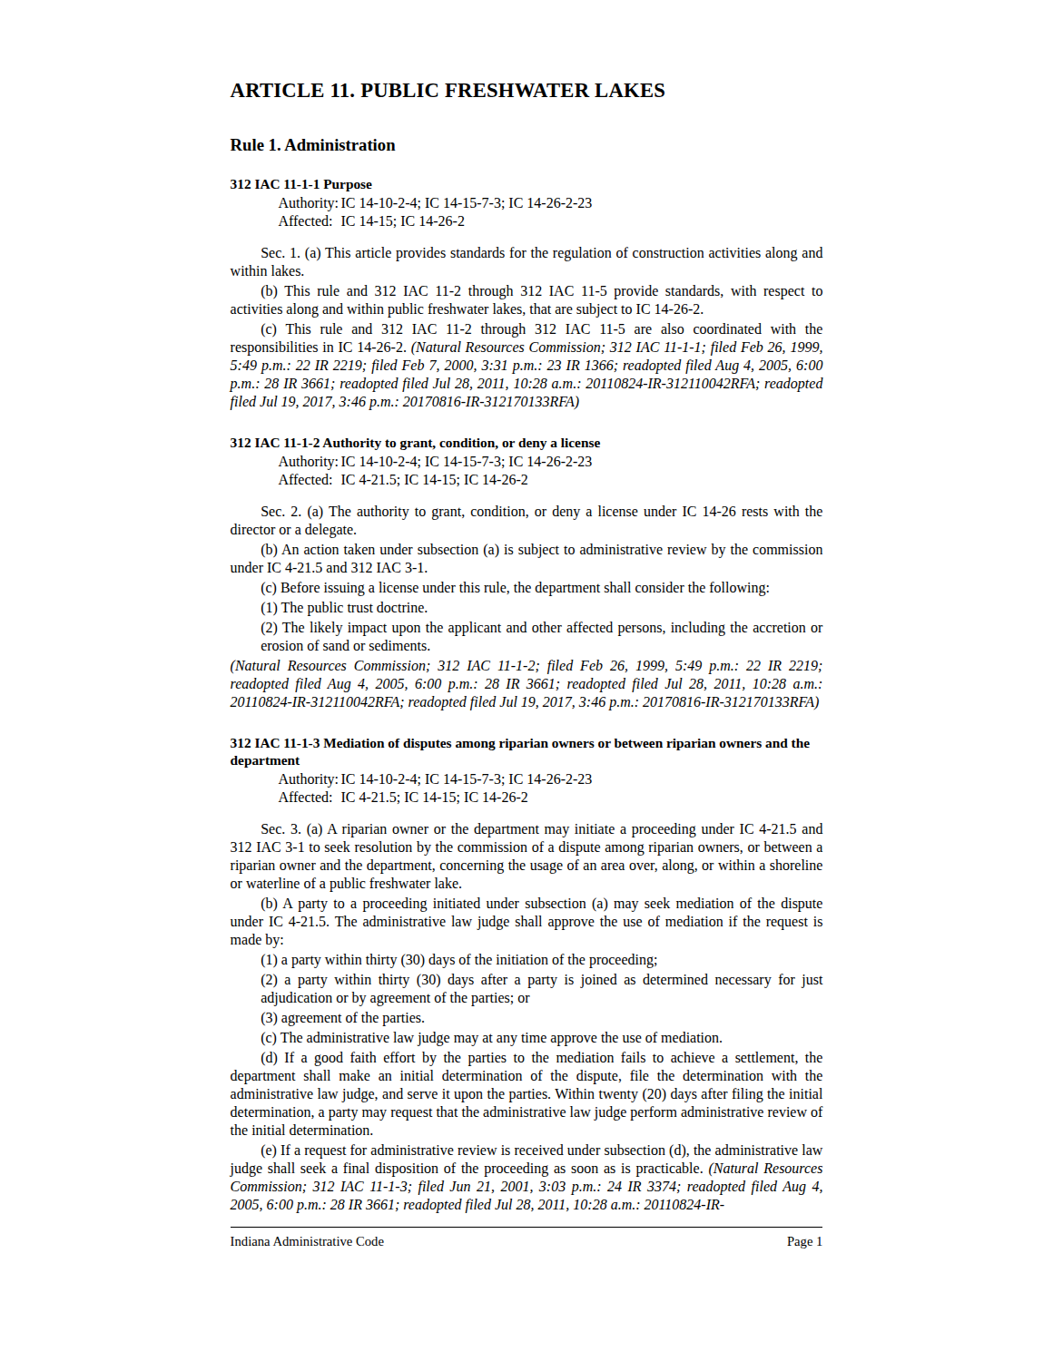ARTICLE 11. PUBLIC FRESHWATER LAKES
Rule 1. Administration
312 IAC 11-1-1 Purpose
Authority: IC 14-10-2-4; IC 14-15-7-3; IC 14-26-2-23 Affected: IC 14-15; IC 14-26-2
Sec. 1. (a) This article provides standards for the regulation of construction activities along and within lakes.
(b) This rule and 312 IAC 11-2 through 312 IAC 11-5 provide standards, with respect to activities along and within public freshwater lakes, that are subject to IC 14-26-2.
(c) This rule and 312 IAC 11-2 through 312 IAC 11-5 are also coordinated with the responsibilities in IC 14-26-2. (Natural Resources Commission; 312 IAC 11-1-1; filed Feb 26, 1999, 5:49 p.m.: 22 IR 2219; filed Feb 7, 2000, 3:31 p.m.: 23 IR 1366; readopted filed Aug 4, 2005, 6:00 p.m.: 28 IR 3661; readopted filed Jul 28, 2011, 10:28 a.m.: 20110824-IR-312110042RFA; readopted filed Jul 19, 2017, 3:46 p.m.: 20170816-IR-312170133RFA)
312 IAC 11-1-2 Authority to grant, condition, or deny a license
Authority: IC 14-10-2-4; IC 14-15-7-3; IC 14-26-2-23 Affected: IC 4-21.5; IC 14-15; IC 14-26-2
Sec. 2. (a) The authority to grant, condition, or deny a license under IC 14-26 rests with the director or a delegate.
(b) An action taken under subsection (a) is subject to administrative review by the commission under IC 4-21.5 and 312 IAC 3-1.
(c) Before issuing a license under this rule, the department shall consider the following:
(1) The public trust doctrine.
(2) The likely impact upon the applicant and other affected persons, including the accretion or erosion of sand or sediments.
(Natural Resources Commission; 312 IAC 11-1-2; filed Feb 26, 1999, 5:49 p.m.: 22 IR 2219; readopted filed Aug 4, 2005, 6:00 p.m.: 28 IR 3661; readopted filed Jul 28, 2011, 10:28 a.m.: 20110824-IR-312110042RFA; readopted filed Jul 19, 2017, 3:46 p.m.: 20170816-IR-312170133RFA)
312 IAC 11-1-3 Mediation of disputes among riparian owners or between riparian owners and the department
Authority: IC 14-10-2-4; IC 14-15-7-3; IC 14-26-2-23 Affected: IC 4-21.5; IC 14-15; IC 14-26-2
Sec. 3. (a) A riparian owner or the department may initiate a proceeding under IC 4-21.5 and 312 IAC 3-1 to seek resolution by the commission of a dispute among riparian owners, or between a riparian owner and the department, concerning the usage of an area over, along, or within a shoreline or waterline of a public freshwater lake.
(b) A party to a proceeding initiated under subsection (a) may seek mediation of the dispute under IC 4-21.5. The administrative law judge shall approve the use of mediation if the request is made by:
(1) a party within thirty (30) days of the initiation of the proceeding;
(2) a party within thirty (30) days after a party is joined as determined necessary for just adjudication or by agreement of the parties; or
(3) agreement of the parties.
(c) The administrative law judge may at any time approve the use of mediation.
(d) If a good faith effort by the parties to the mediation fails to achieve a settlement, the department shall make an initial determination of the dispute, file the determination with the administrative law judge, and serve it upon the parties. Within twenty (20) days after filing the initial determination, a party may request that the administrative law judge perform administrative review of the initial determination.
(e) If a request for administrative review is received under subsection (d), the administrative law judge shall seek a final disposition of the proceeding as soon as is practicable. (Natural Resources Commission; 312 IAC 11-1-3; filed Jun 21, 2001, 3:03 p.m.: 24 IR 3374; readopted filed Aug 4, 2005, 6:00 p.m.: 28 IR 3661; readopted filed Jul 28, 2011, 10:28 a.m.: 20110824-IR-
Indiana Administrative Code Page 1